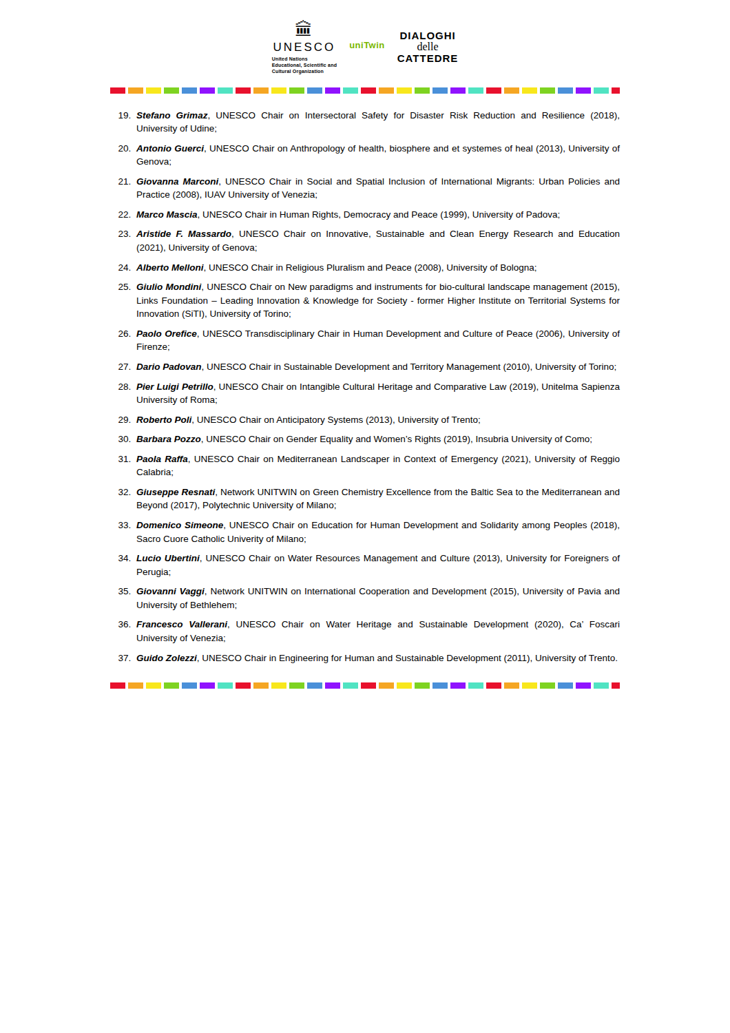🏛
UNESCO
United Nations
Educational, Scientific and
Cultural Organization
uni Twin
DIALOGHI
delle
CATTEDRE
Stefano Grimaz, UNESCO Chair on Intersectoral Safety for Disaster Risk Reduction and Resilience (2018), University of Udine;
Antonio Guerci, UNESCO Chair on Anthropology of health, biosphere and et systemes of heal (2013), University of Genova;
Giovanna Marconi, UNESCO Chair in Social and Spatial Inclusion of International Migrants: Urban Policies and Practice (2008), IUAV University of Venezia;
Marco Mascia, UNESCO Chair in Human Rights, Democracy and Peace (1999), University of Padova;
Aristide F. Massardo, UNESCO Chair on Innovative, Sustainable and Clean Energy Research and Education (2021), University of Genova;
Alberto Melloni, UNESCO Chair in Religious Pluralism and Peace (2008), University of Bologna;
Giulio Mondini, UNESCO Chair on New paradigms and instruments for bio-cultural landscape management (2015), Links Foundation – Leading Innovation & Knowledge for Society - former Higher Institute on Territorial Systems for Innovation (SiTI), University of Torino;
Paolo Orefice, UNESCO Transdisciplinary Chair in Human Development and Culture of Peace (2006), University of Firenze;
Dario Padovan, UNESCO Chair in Sustainable Development and Territory Management (2010), University of Torino;
Pier Luigi Petrillo, UNESCO Chair on Intangible Cultural Heritage and Comparative Law (2019), Unitelma Sapienza University of Roma;
Roberto Poli, UNESCO Chair on Anticipatory Systems (2013), University of Trento;
Barbara Pozzo, UNESCO Chair on Gender Equality and Women’s Rights (2019), Insubria University of Como;
Paola Raffa, UNESCO Chair on Mediterranean Landscaper in Context of Emergency (2021), University of Reggio Calabria;
Giuseppe Resnati, Network UNITWIN on Green Chemistry Excellence from the Baltic Sea to the Mediterranean and Beyond (2017), Polytechnic University of Milano;
Domenico Simeone, UNESCO Chair on Education for Human Development and Solidarity among Peoples (2018), Sacro Cuore Catholic Univerity of Milano;
Lucio Ubertini, UNESCO Chair on Water Resources Management and Culture (2013), University for Foreigners of Perugia;
Giovanni Vaggi, Network UNITWIN on International Cooperation and Development (2015), University of Pavia and University of Bethlehem;
Francesco Vallerani, UNESCO Chair on Water Heritage and Sustainable Development (2020), Ca’ Foscari University of Venezia;
Guido Zolezzi, UNESCO Chair in Engineering for Human and Sustainable Development (2011), University of Trento.